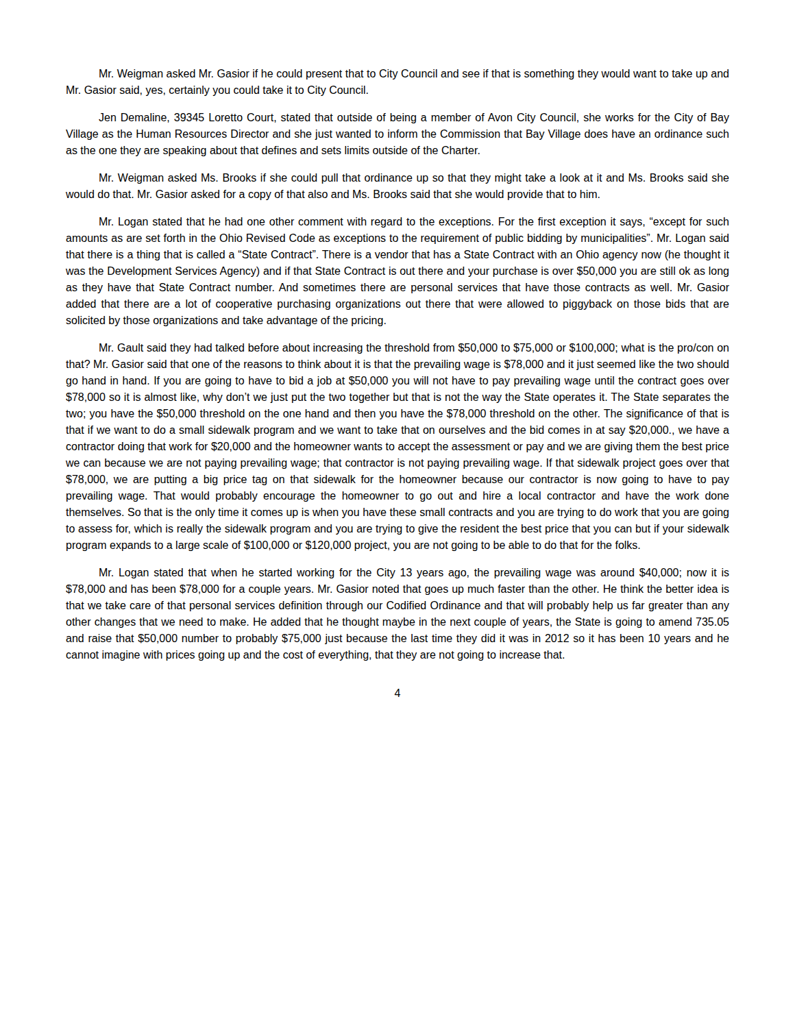Mr. Weigman asked Mr. Gasior if he could present that to City Council and see if that is something they would want to take up and Mr. Gasior said, yes, certainly you could take it to City Council.
Jen Demaline, 39345 Loretto Court, stated that outside of being a member of Avon City Council, she works for the City of Bay Village as the Human Resources Director and she just wanted to inform the Commission that Bay Village does have an ordinance such as the one they are speaking about that defines and sets limits outside of the Charter.
Mr. Weigman asked Ms. Brooks if she could pull that ordinance up so that they might take a look at it and Ms. Brooks said she would do that. Mr. Gasior asked for a copy of that also and Ms. Brooks said that she would provide that to him.
Mr. Logan stated that he had one other comment with regard to the exceptions. For the first exception it says, “except for such amounts as are set forth in the Ohio Revised Code as exceptions to the requirement of public bidding by municipalities”. Mr. Logan said that there is a thing that is called a “State Contract”. There is a vendor that has a State Contract with an Ohio agency now (he thought it was the Development Services Agency) and if that State Contract is out there and your purchase is over $50,000 you are still ok as long as they have that State Contract number. And sometimes there are personal services that have those contracts as well. Mr. Gasior added that there are a lot of cooperative purchasing organizations out there that were allowed to piggyback on those bids that are solicited by those organizations and take advantage of the pricing.
Mr. Gault said they had talked before about increasing the threshold from $50,000 to $75,000 or $100,000; what is the pro/con on that? Mr. Gasior said that one of the reasons to think about it is that the prevailing wage is $78,000 and it just seemed like the two should go hand in hand. If you are going to have to bid a job at $50,000 you will not have to pay prevailing wage until the contract goes over $78,000 so it is almost like, why don’t we just put the two together but that is not the way the State operates it. The State separates the two; you have the $50,000 threshold on the one hand and then you have the $78,000 threshold on the other. The significance of that is that if we want to do a small sidewalk program and we want to take that on ourselves and the bid comes in at say $20,000., we have a contractor doing that work for $20,000 and the homeowner wants to accept the assessment or pay and we are giving them the best price we can because we are not paying prevailing wage; that contractor is not paying prevailing wage. If that sidewalk project goes over that $78,000, we are putting a big price tag on that sidewalk for the homeowner because our contractor is now going to have to pay prevailing wage. That would probably encourage the homeowner to go out and hire a local contractor and have the work done themselves. So that is the only time it comes up is when you have these small contracts and you are trying to do work that you are going to assess for, which is really the sidewalk program and you are trying to give the resident the best price that you can but if your sidewalk program expands to a large scale of $100,000 or $120,000 project, you are not going to be able to do that for the folks.
Mr. Logan stated that when he started working for the City 13 years ago, the prevailing wage was around $40,000; now it is $78,000 and has been $78,000 for a couple years. Mr. Gasior noted that goes up much faster than the other. He think the better idea is that we take care of that personal services definition through our Codified Ordinance and that will probably help us far greater than any other changes that we need to make. He added that he thought maybe in the next couple of years, the State is going to amend 735.05 and raise that $50,000 number to probably $75,000 just because the last time they did it was in 2012 so it has been 10 years and he cannot imagine with prices going up and the cost of everything, that they are not going to increase that.
4